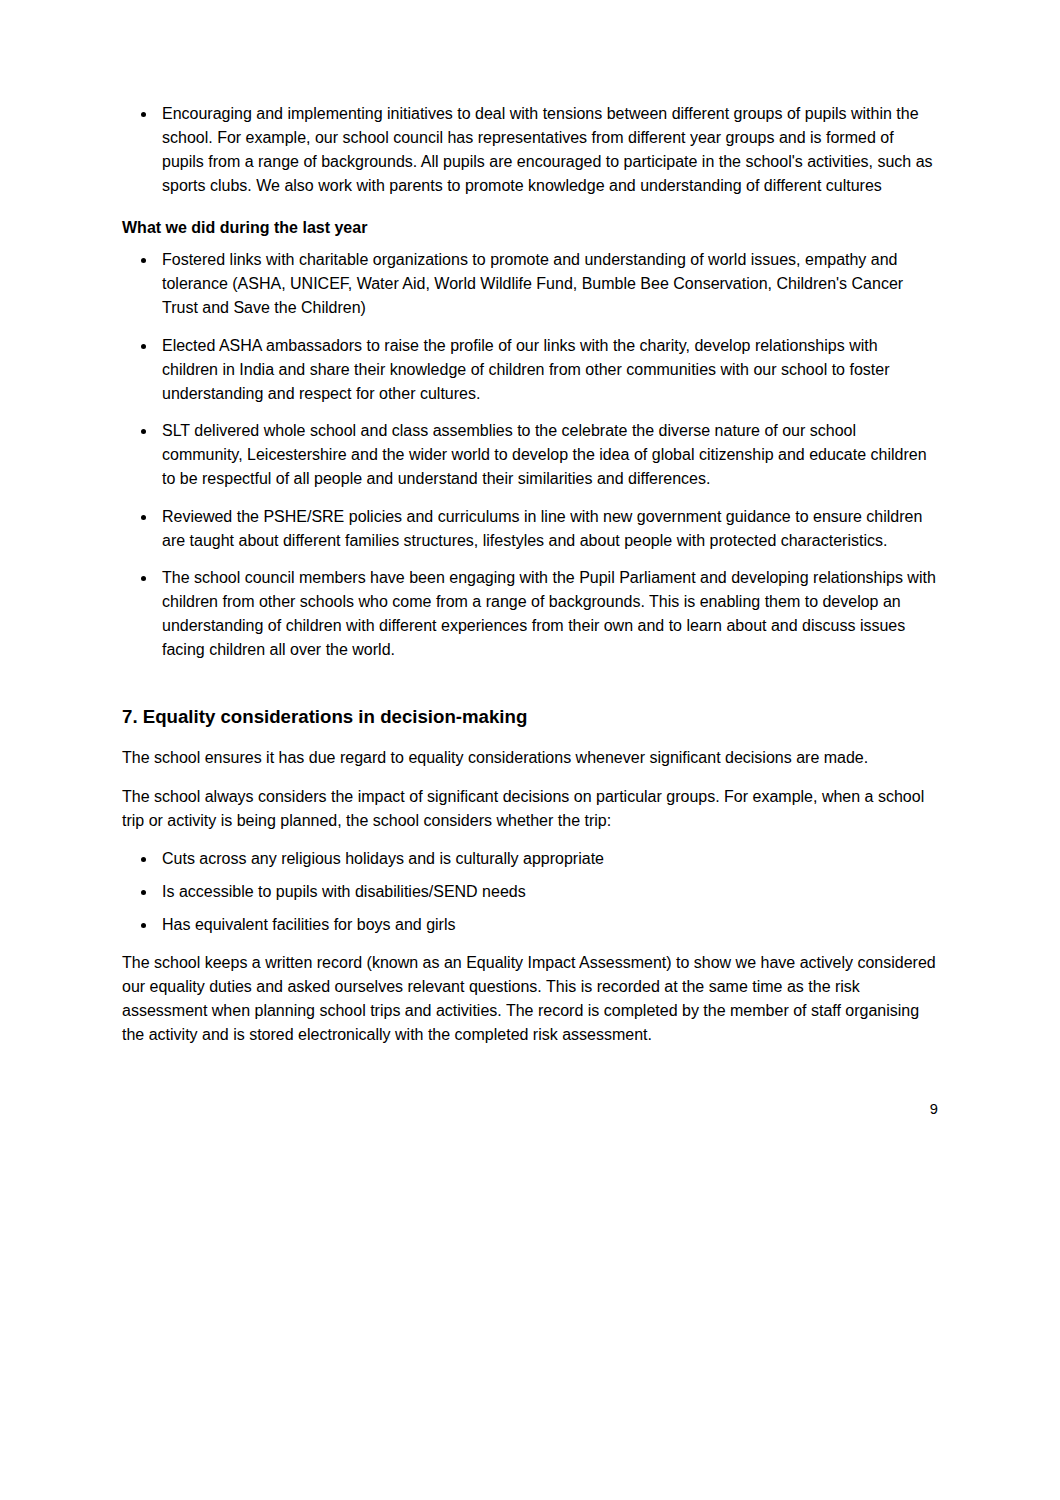Encouraging and implementing initiatives to deal with tensions between different groups of pupils within the school. For example, our school council has representatives from different year groups and is formed of pupils from a range of backgrounds. All pupils are encouraged to participate in the school's activities, such as sports clubs. We also work with parents to promote knowledge and understanding of different cultures
What we did during the last year
Fostered links with charitable organizations to promote and understanding of world issues, empathy and tolerance (ASHA, UNICEF, Water Aid, World Wildlife Fund, Bumble Bee Conservation, Children's Cancer Trust and Save the Children)
Elected ASHA ambassadors to raise the profile of our links with the charity, develop relationships with children in India and share their knowledge of children from other communities with our school to foster understanding and respect for other cultures.
SLT delivered whole school and class assemblies to the celebrate the diverse nature of our school community, Leicestershire and the wider world to develop the idea of global citizenship and educate children to be respectful of all people and understand their similarities and differences.
Reviewed the PSHE/SRE policies and curriculums in line with new government guidance to ensure children are taught about different families structures, lifestyles and about people with protected characteristics.
The school council members have been engaging with the Pupil Parliament and developing relationships with children from other schools who come from a range of backgrounds. This is enabling them to develop an understanding of children with different experiences from their own and to learn about and discuss issues facing children all over the world.
7. Equality considerations in decision-making
The school ensures it has due regard to equality considerations whenever significant decisions are made.
The school always considers the impact of significant decisions on particular groups. For example, when a school trip or activity is being planned, the school considers whether the trip:
Cuts across any religious holidays and is culturally appropriate
Is accessible to pupils with disabilities/SEND needs
Has equivalent facilities for boys and girls
The school keeps a written record (known as an Equality Impact Assessment) to show we have actively considered our equality duties and asked ourselves relevant questions. This is recorded at the same time as the risk assessment when planning school trips and activities. The record is completed by the member of staff organising the activity and is stored electronically with the completed risk assessment.
9